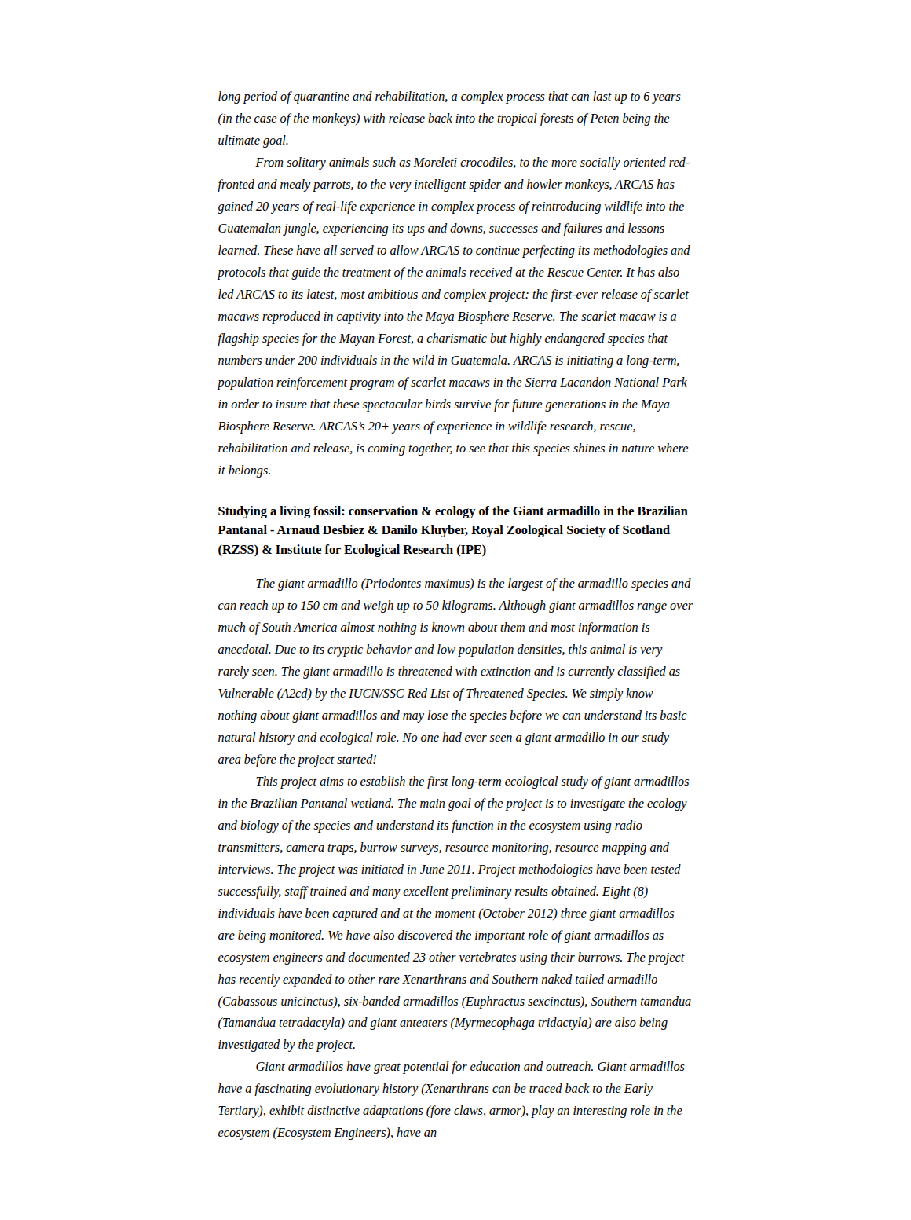long period of quarantine and rehabilitation, a complex process that can last up to 6 years (in the case of the monkeys) with release back into the tropical forests of Peten being the ultimate goal.
From solitary animals such as Moreleti crocodiles, to the more socially oriented red-fronted and mealy parrots, to the very intelligent spider and howler monkeys, ARCAS has gained 20 years of real-life experience in complex process of reintroducing wildlife into the Guatemalan jungle, experiencing its ups and downs, successes and failures and lessons learned. These have all served to allow ARCAS to continue perfecting its methodologies and protocols that guide the treatment of the animals received at the Rescue Center. It has also led ARCAS to its latest, most ambitious and complex project: the first-ever release of scarlet macaws reproduced in captivity into the Maya Biosphere Reserve. The scarlet macaw is a flagship species for the Mayan Forest, a charismatic but highly endangered species that numbers under 200 individuals in the wild in Guatemala. ARCAS is initiating a long-term, population reinforcement program of scarlet macaws in the Sierra Lacandon National Park in order to insure that these spectacular birds survive for future generations in the Maya Biosphere Reserve. ARCAS’s 20+ years of experience in wildlife research, rescue, rehabilitation and release, is coming together, to see that this species shines in nature where it belongs.
Studying a living fossil: conservation & ecology of the Giant armadillo in the Brazilian Pantanal - Arnaud Desbiez & Danilo Kluyber, Royal Zoological Society of Scotland (RZSS) & Institute for Ecological Research (IPE)
The giant armadillo (Priodontes maximus) is the largest of the armadillo species and can reach up to 150 cm and weigh up to 50 kilograms. Although giant armadillos range over much of South America almost nothing is known about them and most information is anecdotal. Due to its cryptic behavior and low population densities, this animal is very rarely seen. The giant armadillo is threatened with extinction and is currently classified as Vulnerable (A2cd) by the IUCN/SSC Red List of Threatened Species. We simply know nothing about giant armadillos and may lose the species before we can understand its basic natural history and ecological role. No one had ever seen a giant armadillo in our study area before the project started!
This project aims to establish the first long-term ecological study of giant armadillos in the Brazilian Pantanal wetland. The main goal of the project is to investigate the ecology and biology of the species and understand its function in the ecosystem using radio transmitters, camera traps, burrow surveys, resource monitoring, resource mapping and interviews. The project was initiated in June 2011. Project methodologies have been tested successfully, staff trained and many excellent preliminary results obtained. Eight (8) individuals have been captured and at the moment (October 2012) three giant armadillos are being monitored. We have also discovered the important role of giant armadillos as ecosystem engineers and documented 23 other vertebrates using their burrows. The project has recently expanded to other rare Xenarthrans and Southern naked tailed armadillo (Cabassous unicinctus), six-banded armadillos (Euphractus sexcinctus), Southern tamandua (Tamandua tetradactyla) and giant anteaters (Myrmecophaga tridactyla) are also being investigated by the project.
Giant armadillos have great potential for education and outreach. Giant armadillos have a fascinating evolutionary history (Xenarthrans can be traced back to the Early Tertiary), exhibit distinctive adaptations (fore claws, armor), play an interesting role in the ecosystem (Ecosystem Engineers), have an